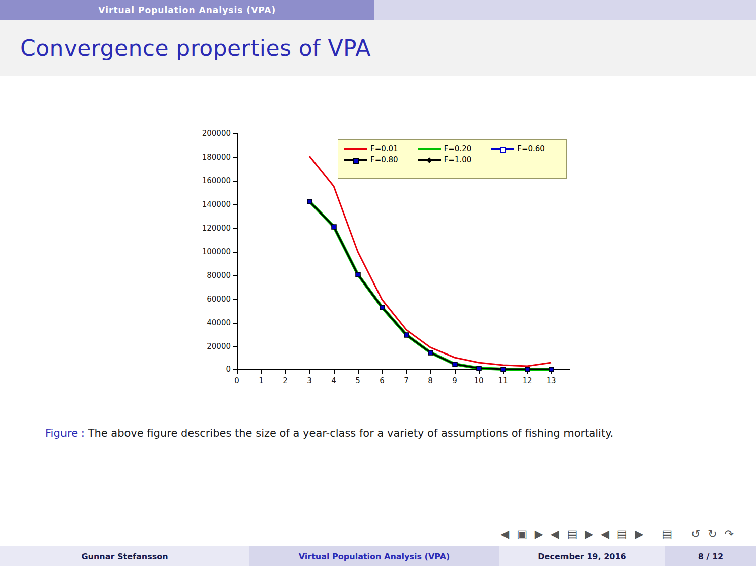Virtual Population Analysis (VPA)
Convergence properties of VPA
| F=0.01 | F=0.20 | F=0.60 |
| F=0.80 | F=1.00 | |
200000
180000
160000
140000
120000
100000
80000
60000
40000
20000
0
0
1
2
3
4
5
6
7
8
9
10
11
12
13
Figure : The above figure describes the size of a year-class for a variety of assumptions of fishing mortality.
◀ ▣ ▶ ◀ ▤ ▶ ◀ ▤ ▶ ▤ ↺ ↻ ↷
Gunnar Stefansson
Virtual Population Analysis (VPA)
December 19, 2016
8 / 12